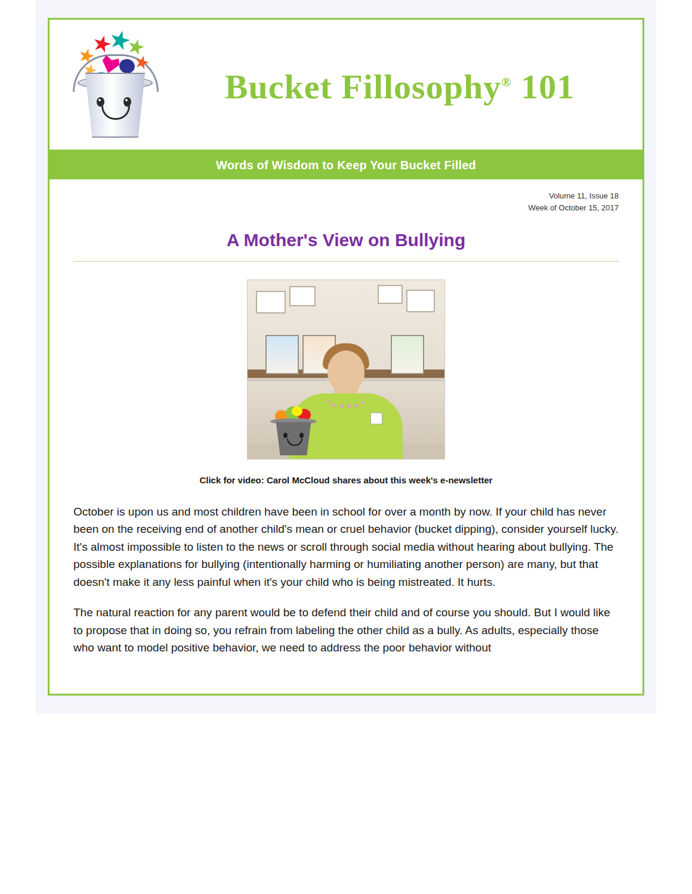Bucket Fillosophy® 101
Words of Wisdom to Keep Your Bucket Filled
Volume 11, Issue 18
Week of October 15, 2017
A Mother's View on Bullying
Click for video: Carol McCloud shares about this week's e-newsletter
October is upon us and most children have been in school for over a month by now. If your child has never been on the receiving end of another child's mean or cruel behavior (bucket dipping), consider yourself lucky. It's almost impossible to listen to the news or scroll through social media without hearing about bullying. The possible explanations for bullying (intentionally harming or humiliating another person) are many, but that doesn't make it any less painful when it's your child who is being mistreated. It hurts.
The natural reaction for any parent would be to defend their child and of course you should. But I would like to propose that in doing so, you refrain from labeling the other child as a bully. As adults, especially those who want to model positive behavior, we need to address the poor behavior without